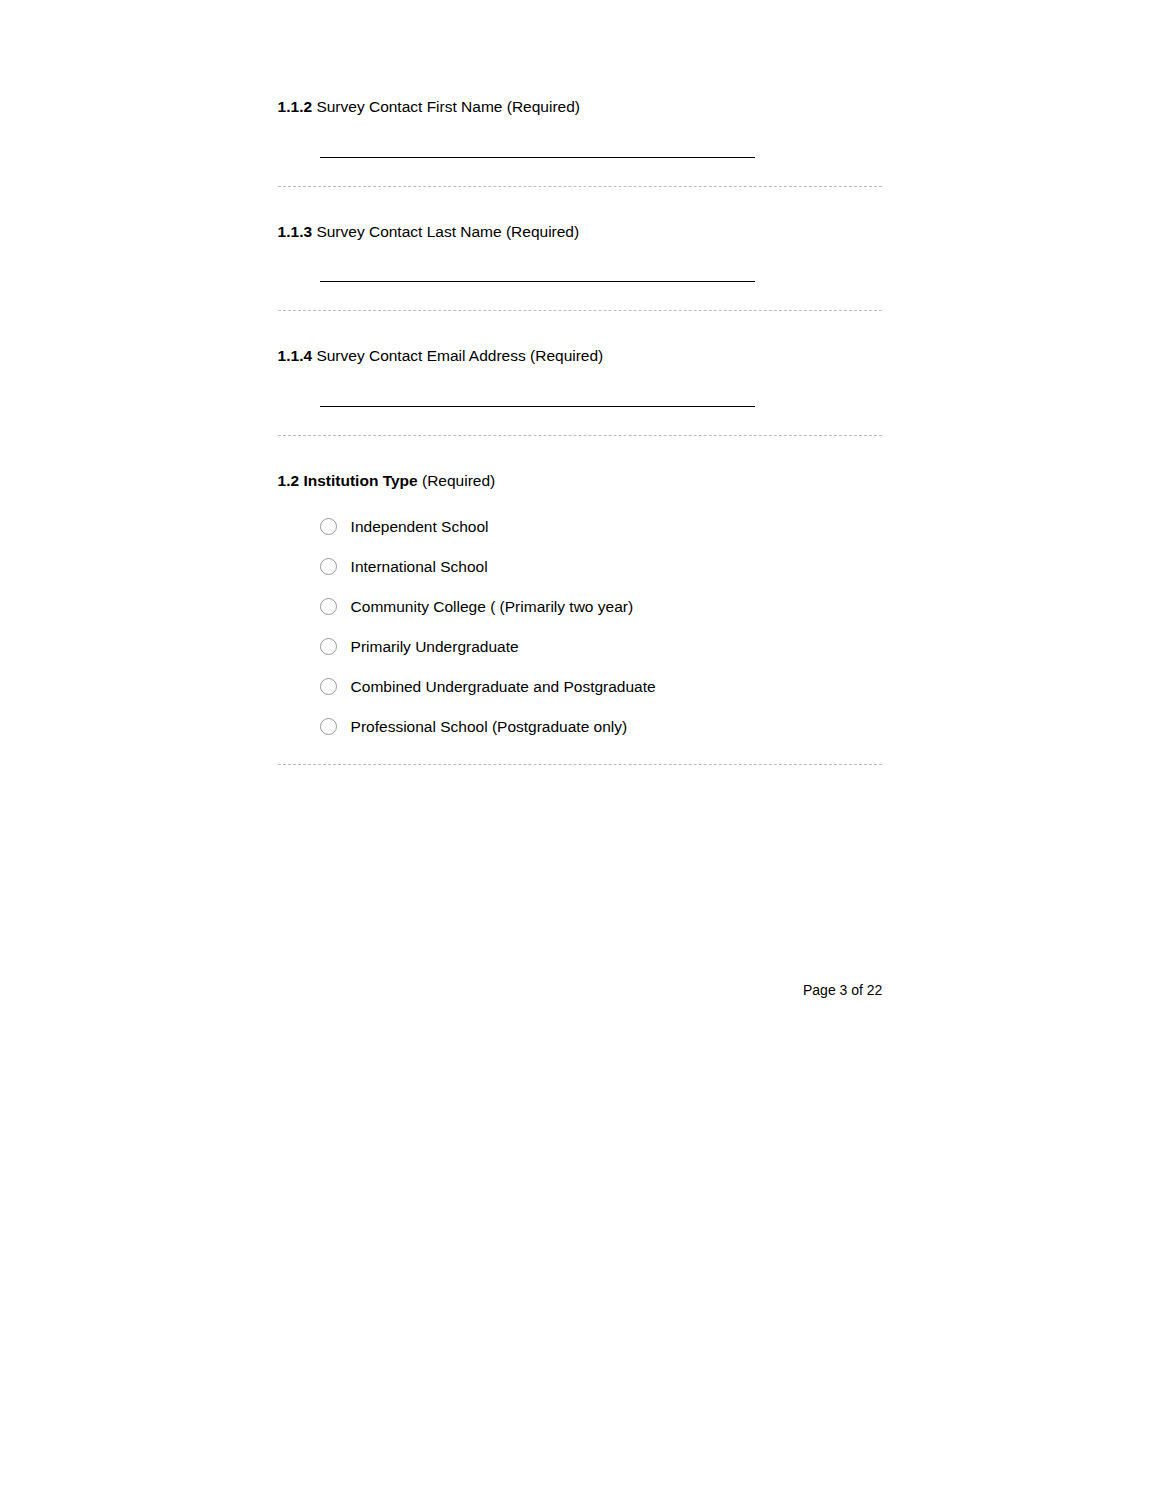1.1.2 Survey Contact First Name (Required)
1.1.3 Survey Contact Last Name (Required)
1.1.4 Survey Contact Email Address (Required)
1.2 Institution Type (Required)
Independent School
International School
Community College ( (Primarily two year)
Primarily Undergraduate
Combined Undergraduate and Postgraduate
Professional School (Postgraduate only)
Page 3 of 22